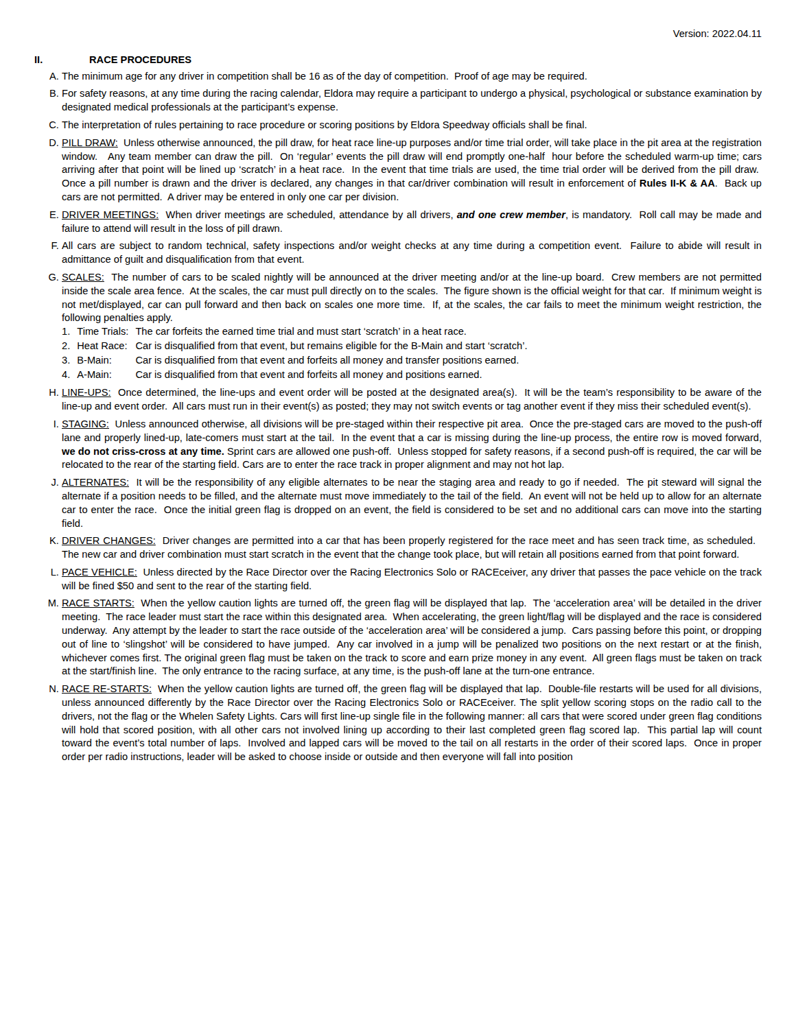Version: 2022.04.11
II. RACE PROCEDURES
The minimum age for any driver in competition shall be 16 as of the day of competition. Proof of age may be required.
For safety reasons, at any time during the racing calendar, Eldora may require a participant to undergo a physical, psychological or substance examination by designated medical professionals at the participant’s expense.
The interpretation of rules pertaining to race procedure or scoring positions by Eldora Speedway officials shall be final.
PILL DRAW: Unless otherwise announced, the pill draw, for heat race line-up purposes and/or time trial order, will take place in the pit area at the registration window. Any team member can draw the pill. On ‘regular’ events the pill draw will end promptly one-half hour before the scheduled warm-up time; cars arriving after that point will be lined up ‘scratch’ in a heat race. In the event that time trials are used, the time trial order will be derived from the pill draw. Once a pill number is drawn and the driver is declared, any changes in that car/driver combination will result in enforcement of Rules II-K & AA. Back up cars are not permitted. A driver may be entered in only one car per division.
DRIVER MEETINGS: When driver meetings are scheduled, attendance by all drivers, and one crew member, is mandatory. Roll call may be made and failure to attend will result in the loss of pill drawn.
All cars are subject to random technical, safety inspections and/or weight checks at any time during a competition event. Failure to abide will result in admittance of guilt and disqualification from that event.
SCALES: The number of cars to be scaled nightly will be announced at the driver meeting and/or at the line-up board. Crew members are not permitted inside the scale area fence. At the scales, the car must pull directly on to the scales. The figure shown is the official weight for that car. If minimum weight is not met/displayed, car can pull forward and then back on scales one more time. If, at the scales, the car fails to meet the minimum weight restriction, the following penalties apply.
| 1. | Time Trials: | The car forfeits the earned time trial and must start ‘scratch’ in a heat race. |
| 2. | Heat Race: | Car is disqualified from that event, but remains eligible for the B-Main and start ‘scratch’. |
| 3. | B-Main: | Car is disqualified from that event and forfeits all money and transfer positions earned. |
| 4. | A-Main: | Car is disqualified from that event and forfeits all money and positions earned. |
LINE-UPS: Once determined, the line-ups and event order will be posted at the designated area(s). It will be the team’s responsibility to be aware of the line-up and event order. All cars must run in their event(s) as posted; they may not switch events or tag another event if they miss their scheduled event(s).
STAGING: Unless announced otherwise, all divisions will be pre-staged within their respective pit area. Once the pre-staged cars are moved to the push-off lane and properly lined-up, late-comers must start at the tail. In the event that a car is missing during the line-up process, the entire row is moved forward, we do not criss-cross at any time. Sprint cars are allowed one push-off. Unless stopped for safety reasons, if a second push-off is required, the car will be relocated to the rear of the starting field. Cars are to enter the race track in proper alignment and may not hot lap.
ALTERNATES: It will be the responsibility of any eligible alternates to be near the staging area and ready to go if needed. The pit steward will signal the alternate if a position needs to be filled, and the alternate must move immediately to the tail of the field. An event will not be held up to allow for an alternate car to enter the race. Once the initial green flag is dropped on an event, the field is considered to be set and no additional cars can move into the starting field.
DRIVER CHANGES: Driver changes are permitted into a car that has been properly registered for the race meet and has seen track time, as scheduled. The new car and driver combination must start scratch in the event that the change took place, but will retain all positions earned from that point forward.
PACE VEHICLE: Unless directed by the Race Director over the Racing Electronics Solo or RACEceiver, any driver that passes the pace vehicle on the track will be fined $50 and sent to the rear of the starting field.
RACE STARTS: When the yellow caution lights are turned off, the green flag will be displayed that lap. The ‘acceleration area’ will be detailed in the driver meeting. The race leader must start the race within this designated area. When accelerating, the green light/flag will be displayed and the race is considered underway. Any attempt by the leader to start the race outside of the ‘acceleration area’ will be considered a jump. Cars passing before this point, or dropping out of line to ‘slingshot’ will be considered to have jumped. Any car involved in a jump will be penalized two positions on the next restart or at the finish, whichever comes first. The original green flag must be taken on the track to score and earn prize money in any event. All green flags must be taken on track at the start/finish line. The only entrance to the racing surface, at any time, is the push-off lane at the turn-one entrance.
RACE RE-STARTS: When the yellow caution lights are turned off, the green flag will be displayed that lap. Double-file restarts will be used for all divisions, unless announced differently by the Race Director over the Racing Electronics Solo or RACEceiver. The split yellow scoring stops on the radio call to the drivers, not the flag or the Whelen Safety Lights. Cars will first line-up single file in the following manner: all cars that were scored under green flag conditions will hold that scored position, with all other cars not involved lining up according to their last completed green flag scored lap. This partial lap will count toward the event’s total number of laps. Involved and lapped cars will be moved to the tail on all restarts in the order of their scored laps. Once in proper order per radio instructions, leader will be asked to choose inside or outside and then everyone will fall into position